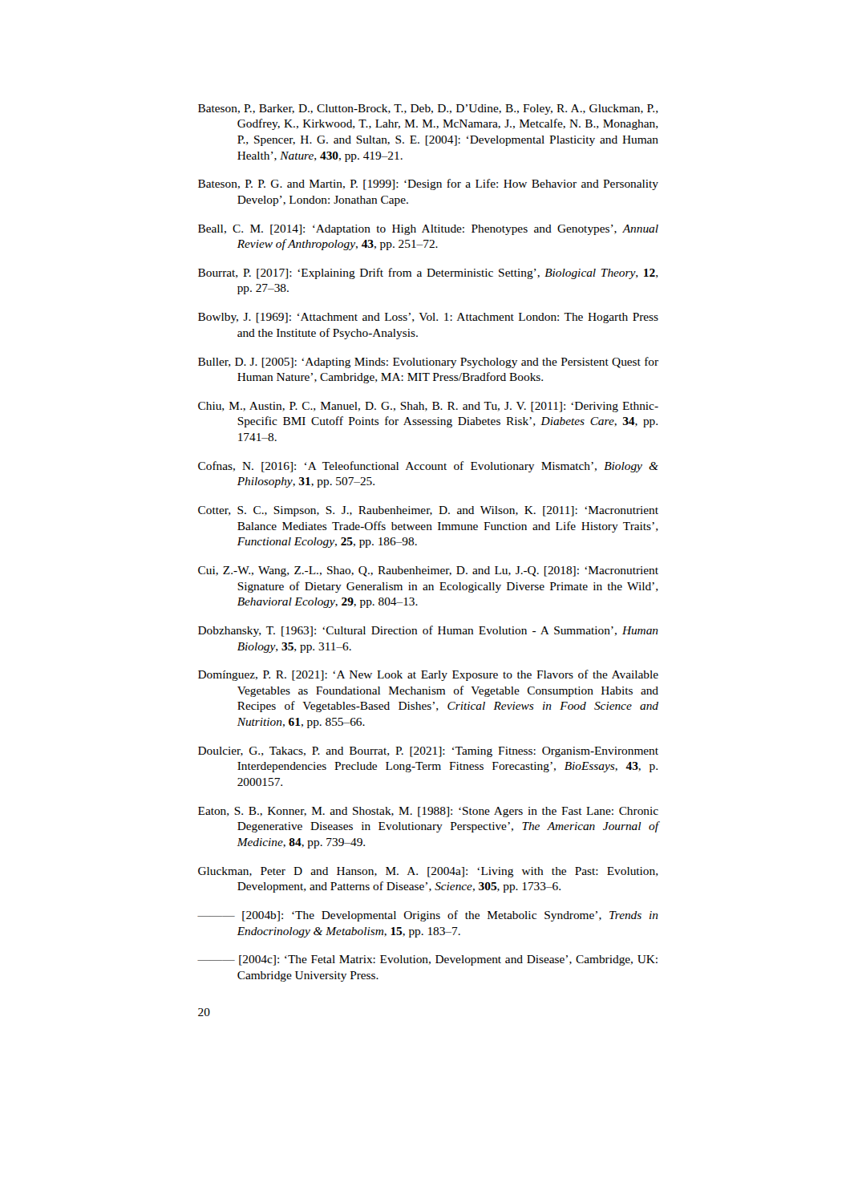Bateson, P., Barker, D., Clutton-Brock, T., Deb, D., D’Udine, B., Foley, R. A., Gluckman, P., Godfrey, K., Kirkwood, T., Lahr, M. M., McNamara, J., Metcalfe, N. B., Monaghan, P., Spencer, H. G. and Sultan, S. E. [2004]: ‘Developmental Plasticity and Human Health’, Nature, 430, pp. 419–21.
Bateson, P. P. G. and Martin, P. [1999]: ‘Design for a Life: How Behavior and Personality Develop’, London: Jonathan Cape.
Beall, C. M. [2014]: ‘Adaptation to High Altitude: Phenotypes and Genotypes’, Annual Review of Anthropology, 43, pp. 251–72.
Bourrat, P. [2017]: ‘Explaining Drift from a Deterministic Setting’, Biological Theory, 12, pp. 27–38.
Bowlby, J. [1969]: ‘Attachment and Loss’, Vol. 1: Attachment London: The Hogarth Press and the Institute of Psycho-Analysis.
Buller, D. J. [2005]: ‘Adapting Minds: Evolutionary Psychology and the Persistent Quest for Human Nature’, Cambridge, MA: MIT Press/Bradford Books.
Chiu, M., Austin, P. C., Manuel, D. G., Shah, B. R. and Tu, J. V. [2011]: ‘Deriving Ethnic-Specific BMI Cutoff Points for Assessing Diabetes Risk’, Diabetes Care, 34, pp. 1741–8.
Cofnas, N. [2016]: ‘A Teleofunctional Account of Evolutionary Mismatch’, Biology & Philosophy, 31, pp. 507–25.
Cotter, S. C., Simpson, S. J., Raubenheimer, D. and Wilson, K. [2011]: ‘Macronutrient Balance Mediates Trade-Offs between Immune Function and Life History Traits’, Functional Ecology, 25, pp. 186–98.
Cui, Z.-W., Wang, Z.-L., Shao, Q., Raubenheimer, D. and Lu, J.-Q. [2018]: ‘Macronutrient Signature of Dietary Generalism in an Ecologically Diverse Primate in the Wild’, Behavioral Ecology, 29, pp. 804–13.
Dobzhansky, T. [1963]: ‘Cultural Direction of Human Evolution - A Summation’, Human Biology, 35, pp. 311–6.
Domínguez, P. R. [2021]: ‘A New Look at Early Exposure to the Flavors of the Available Vegetables as Foundational Mechanism of Vegetable Consumption Habits and Recipes of Vegetables-Based Dishes’, Critical Reviews in Food Science and Nutrition, 61, pp. 855–66.
Doulcier, G., Takacs, P. and Bourrat, P. [2021]: ‘Taming Fitness: Organism-Environment Interdependencies Preclude Long-Term Fitness Forecasting’, BioEssays, 43, p. 2000157.
Eaton, S. B., Konner, M. and Shostak, M. [1988]: ‘Stone Agers in the Fast Lane: Chronic Degenerative Diseases in Evolutionary Perspective’, The American Journal of Medicine, 84, pp. 739–49.
Gluckman, Peter D and Hanson, M. A. [2004a]: ‘Living with the Past: Evolution, Development, and Patterns of Disease’, Science, 305, pp. 1733–6.
——— [2004b]: ‘The Developmental Origins of the Metabolic Syndrome’, Trends in Endocrinology & Metabolism, 15, pp. 183–7.
——— [2004c]: ‘The Fetal Matrix: Evolution, Development and Disease’, Cambridge, UK: Cambridge University Press.
20